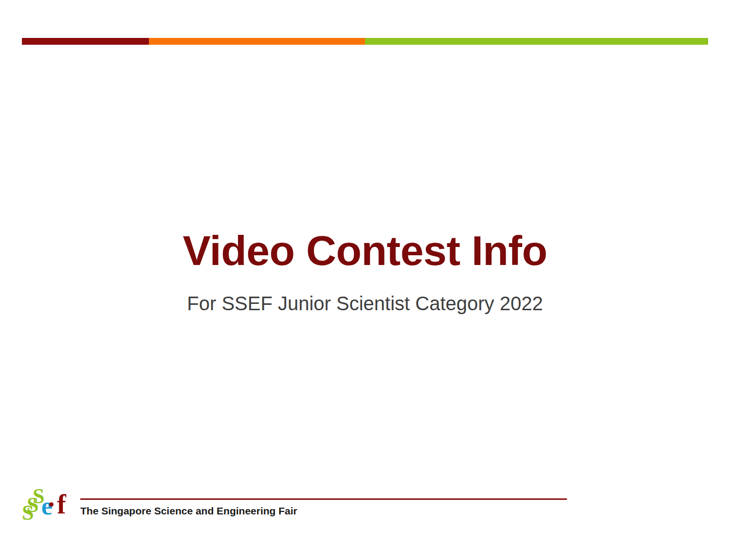Video Contest Info
For SSEF Junior Scientist Category 2022
S S S e f
The Singapore Science and Engineering Fair